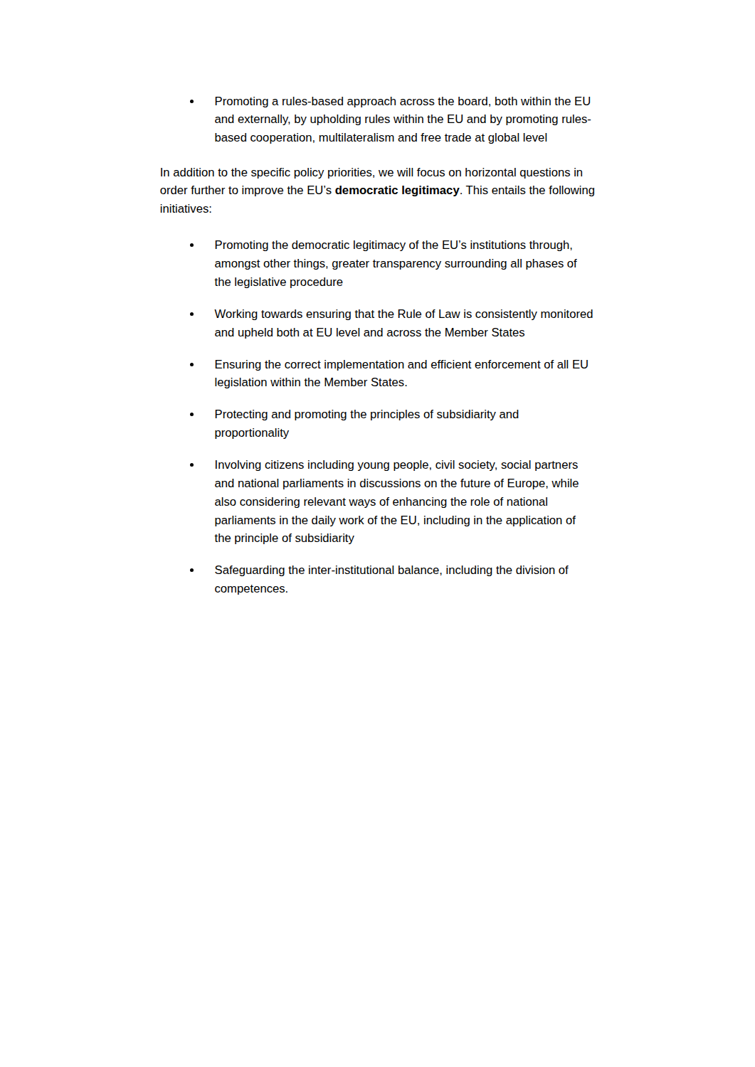Promoting a rules-based approach across the board, both within the EU and externally, by upholding rules within the EU and by promoting rules-based cooperation, multilateralism and free trade at global level
In addition to the specific policy priorities, we will focus on horizontal questions in order further to improve the EU’s democratic legitimacy. This entails the following initiatives:
Promoting the democratic legitimacy of the EU’s institutions through, amongst other things, greater transparency surrounding all phases of the legislative procedure
Working towards ensuring that the Rule of Law is consistently monitored and upheld both at EU level and across the Member States
Ensuring the correct implementation and efficient enforcement of all EU legislation within the Member States.
Protecting and promoting the principles of subsidiarity and proportionality
Involving citizens including young people, civil society, social partners and national parliaments in discussions on the future of Europe, while also considering relevant ways of enhancing the role of national parliaments in the daily work of the EU, including in the application of the principle of subsidiarity
Safeguarding the inter-institutional balance, including the division of competences.